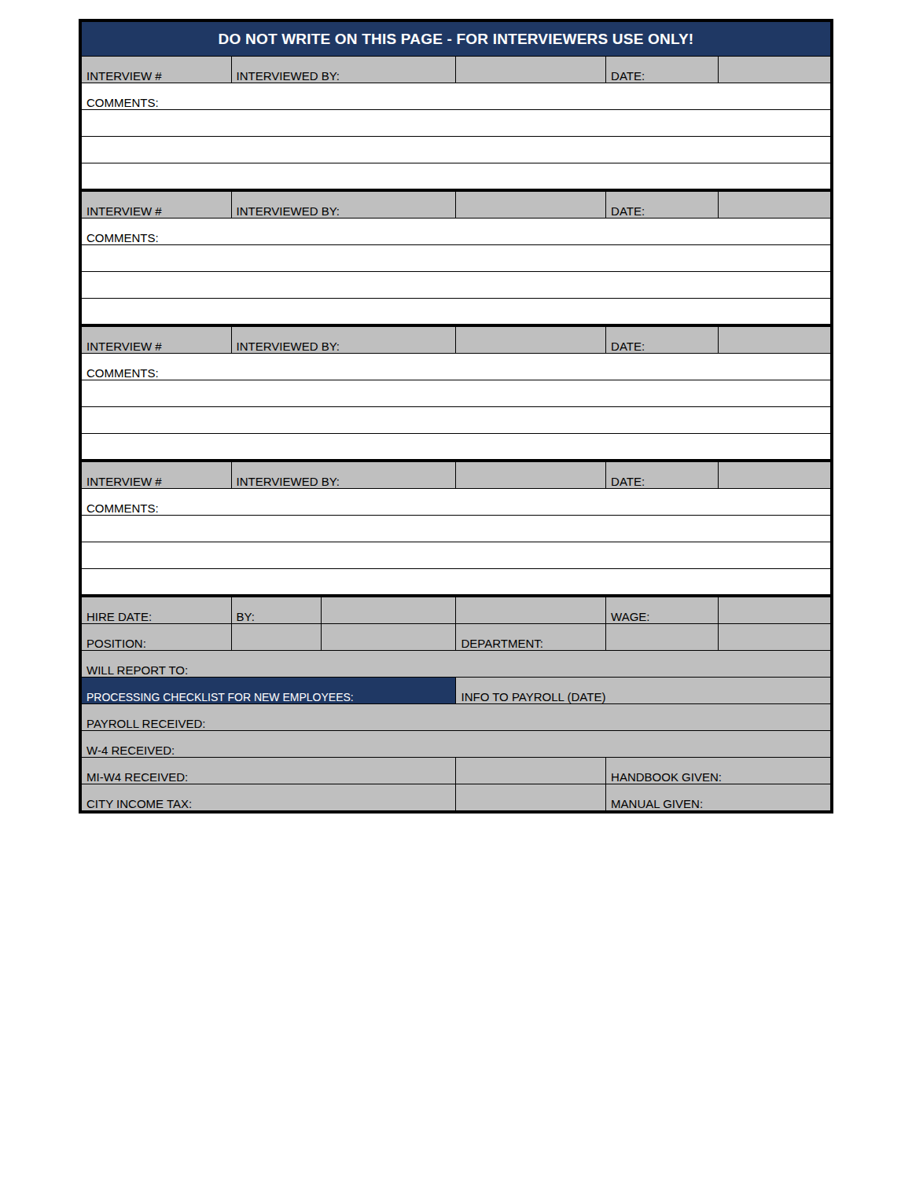| DO NOT WRITE ON THIS PAGE - FOR INTERVIEWERS USE ONLY! |
| INTERVIEW # | INTERVIEWED BY: | | DATE: | |
| COMMENTS: |
| INTERVIEW # | INTERVIEWED BY: | | DATE: | |
| COMMENTS: |
| INTERVIEW # | INTERVIEWED BY: | | DATE: | |
| COMMENTS: |
| INTERVIEW # | INTERVIEWED BY: | | DATE: | |
| COMMENTS: |
| HIRE DATE: | BY: | | | WAGE: | |
| POSITION: | | | DEPARTMENT: | | |
| WILL REPORT TO: |
| PROCESSING CHECKLIST FOR NEW EMPLOYEES: | INFO TO PAYROLL (DATE) |
| PAYROLL RECEIVED: |
| W-4 RECEIVED: |
| MI-W4 RECEIVED: | | HANDBOOK GIVEN: |
| CITY INCOME TAX: | | MANUAL GIVEN: |